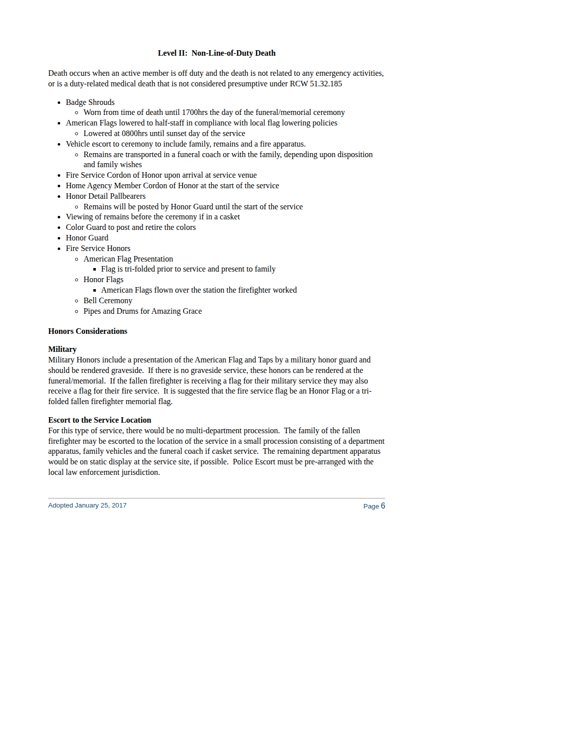Level II: Non-Line-of-Duty Death
Death occurs when an active member is off duty and the death is not related to any emergency activities, or is a duty-related medical death that is not considered presumptive under RCW 51.32.185
Badge Shrouds
Worn from time of death until 1700hrs the day of the funeral/memorial ceremony
American Flags lowered to half-staff in compliance with local flag lowering policies
Lowered at 0800hrs until sunset day of the service
Vehicle escort to ceremony to include family, remains and a fire apparatus.
Remains are transported in a funeral coach or with the family, depending upon disposition and family wishes
Fire Service Cordon of Honor upon arrival at service venue
Home Agency Member Cordon of Honor at the start of the service
Honor Detail Pallbearers
Remains will be posted by Honor Guard until the start of the service
Viewing of remains before the ceremony if in a casket
Color Guard to post and retire the colors
Honor Guard
Fire Service Honors
American Flag Presentation
Flag is tri-folded prior to service and present to family
Honor Flags
American Flags flown over the station the firefighter worked
Bell Ceremony
Pipes and Drums for Amazing Grace
Honors Considerations
Military
Military Honors include a presentation of the American Flag and Taps by a military honor guard and should be rendered graveside. If there is no graveside service, these honors can be rendered at the funeral/memorial. If the fallen firefighter is receiving a flag for their military service they may also receive a flag for their fire service. It is suggested that the fire service flag be an Honor Flag or a tri-folded fallen firefighter memorial flag.
Escort to the Service Location
For this type of service, there would be no multi-department procession. The family of the fallen firefighter may be escorted to the location of the service in a small procession consisting of a department apparatus, family vehicles and the funeral coach if casket service. The remaining department apparatus would be on static display at the service site, if possible. Police Escort must be pre-arranged with the local law enforcement jurisdiction.
Adopted January 25, 2017 Page 6